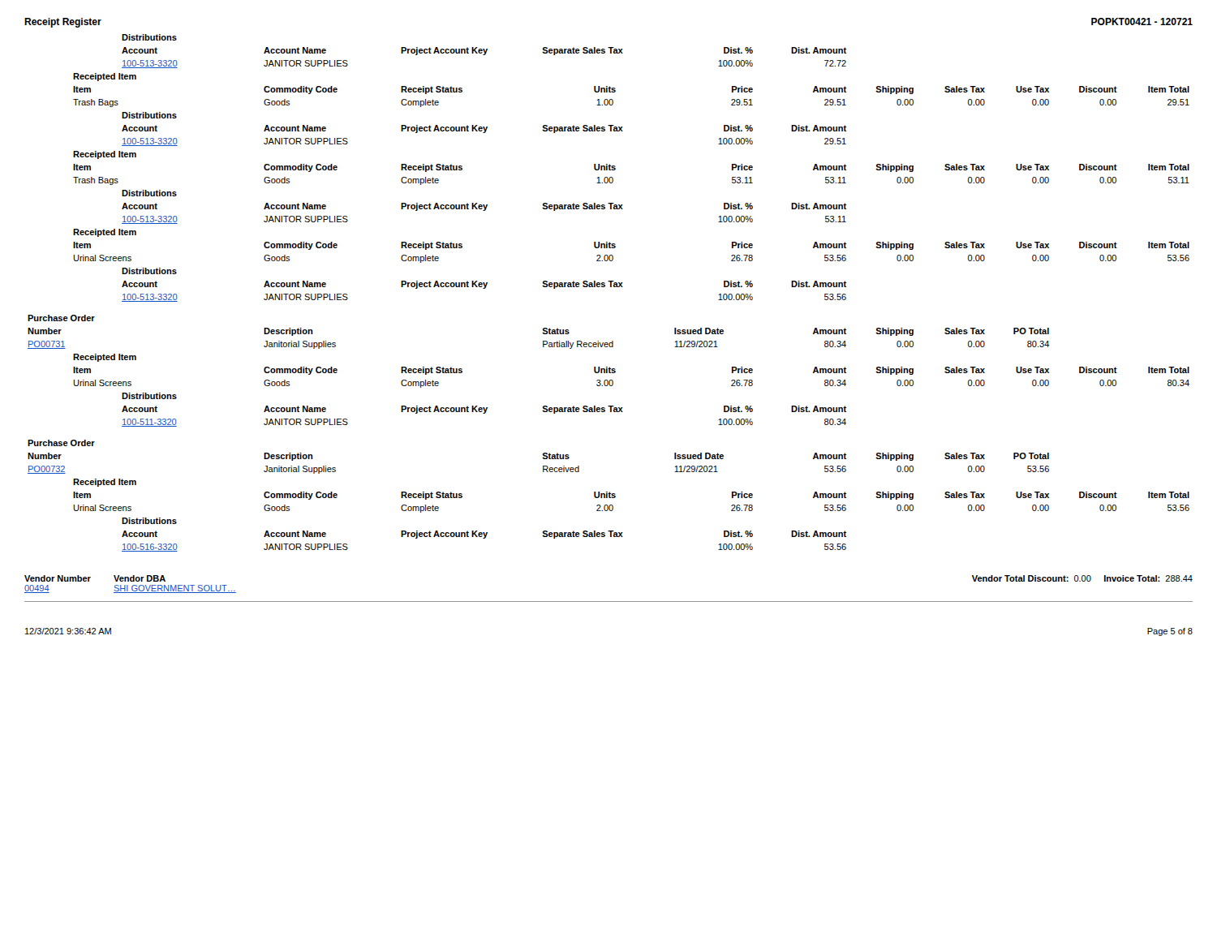Receipt Register POPKT00421 - 120721
| Distributions |
| Account | Account Name | Project Account Key | Separate Sales Tax | Dist. % | Dist. Amount | |
| 100-513-3320 | JANITOR SUPPLIES | | | 100.00% | 72.72 | |
| Receipted Item |
| Item | Commodity Code | Receipt Status | Units | Price | Amount | Shipping | Sales Tax | Use Tax | Discount | Item Total |
| Trash Bags | Goods | Complete | 1.00 | 29.51 | 29.51 | 0.00 | 0.00 | 0.00 | 0.00 | 29.51 |
| Distributions |
| Account | Account Name | Project Account Key | Separate Sales Tax | Dist. % | Dist. Amount | |
| 100-513-3320 | JANITOR SUPPLIES | | | 100.00% | 29.51 | |
| Receipted Item |
| Item | Commodity Code | Receipt Status | Units | Price | Amount | Shipping | Sales Tax | Use Tax | Discount | Item Total |
| Trash Bags | Goods | Complete | 1.00 | 53.11 | 53.11 | 0.00 | 0.00 | 0.00 | 0.00 | 53.11 |
| Distributions |
| Account | Account Name | Project Account Key | Separate Sales Tax | Dist. % | Dist. Amount | |
| 100-513-3320 | JANITOR SUPPLIES | | | 100.00% | 53.11 | |
| Receipted Item |
| Item | Commodity Code | Receipt Status | Units | Price | Amount | Shipping | Sales Tax | Use Tax | Discount | Item Total |
| Urinal Screens | Goods | Complete | 2.00 | 26.78 | 53.56 | 0.00 | 0.00 | 0.00 | 0.00 | 53.56 |
| Distributions |
| Account | Account Name | Project Account Key | Separate Sales Tax | Dist. % | Dist. Amount | |
| 100-513-3320 | JANITOR SUPPLIES | | | 100.00% | 53.56 | |
| Purchase Order |
| Number | Description | | Status | Issued Date | Amount | Shipping | Sales Tax | PO Total |
| PO00731 | Janitorial Supplies | | Partially Received | 11/29/2021 | 80.34 | 0.00 | 0.00 | 80.34 |
| Receipted Item |
| Item | Commodity Code | Receipt Status | Units | Price | Amount | Shipping | Sales Tax | Use Tax | Discount | Item Total |
| Urinal Screens | Goods | Complete | 3.00 | 26.78 | 80.34 | 0.00 | 0.00 | 0.00 | 0.00 | 80.34 |
| Distributions |
| Account | Account Name | Project Account Key | Separate Sales Tax | Dist. % | Dist. Amount | |
| 100-511-3320 | JANITOR SUPPLIES | | | 100.00% | 80.34 | |
| Purchase Order |
| Number | Description | | Status | Issued Date | Amount | Shipping | Sales Tax | PO Total |
| PO00732 | Janitorial Supplies | | Received | 11/29/2021 | 53.56 | 0.00 | 0.00 | 53.56 |
| Receipted Item |
| Item | Commodity Code | Receipt Status | Units | Price | Amount | Shipping | Sales Tax | Use Tax | Discount | Item Total |
| Urinal Screens | Goods | Complete | 2.00 | 26.78 | 53.56 | 0.00 | 0.00 | 0.00 | 0.00 | 53.56 |
| Distributions |
| Account | Account Name | Project Account Key | Separate Sales Tax | Dist. % | Dist. Amount | |
| 100-516-3320 | JANITOR SUPPLIES | | | 100.00% | 53.56 | |
Vendor Number Vendor DBA
00494 SHI GOVERNMENT SOLUT…
Vendor Total Discount: 0.00 Invoice Total: 288.44
12/3/2021 9:36:42 AM Page 5 of 8